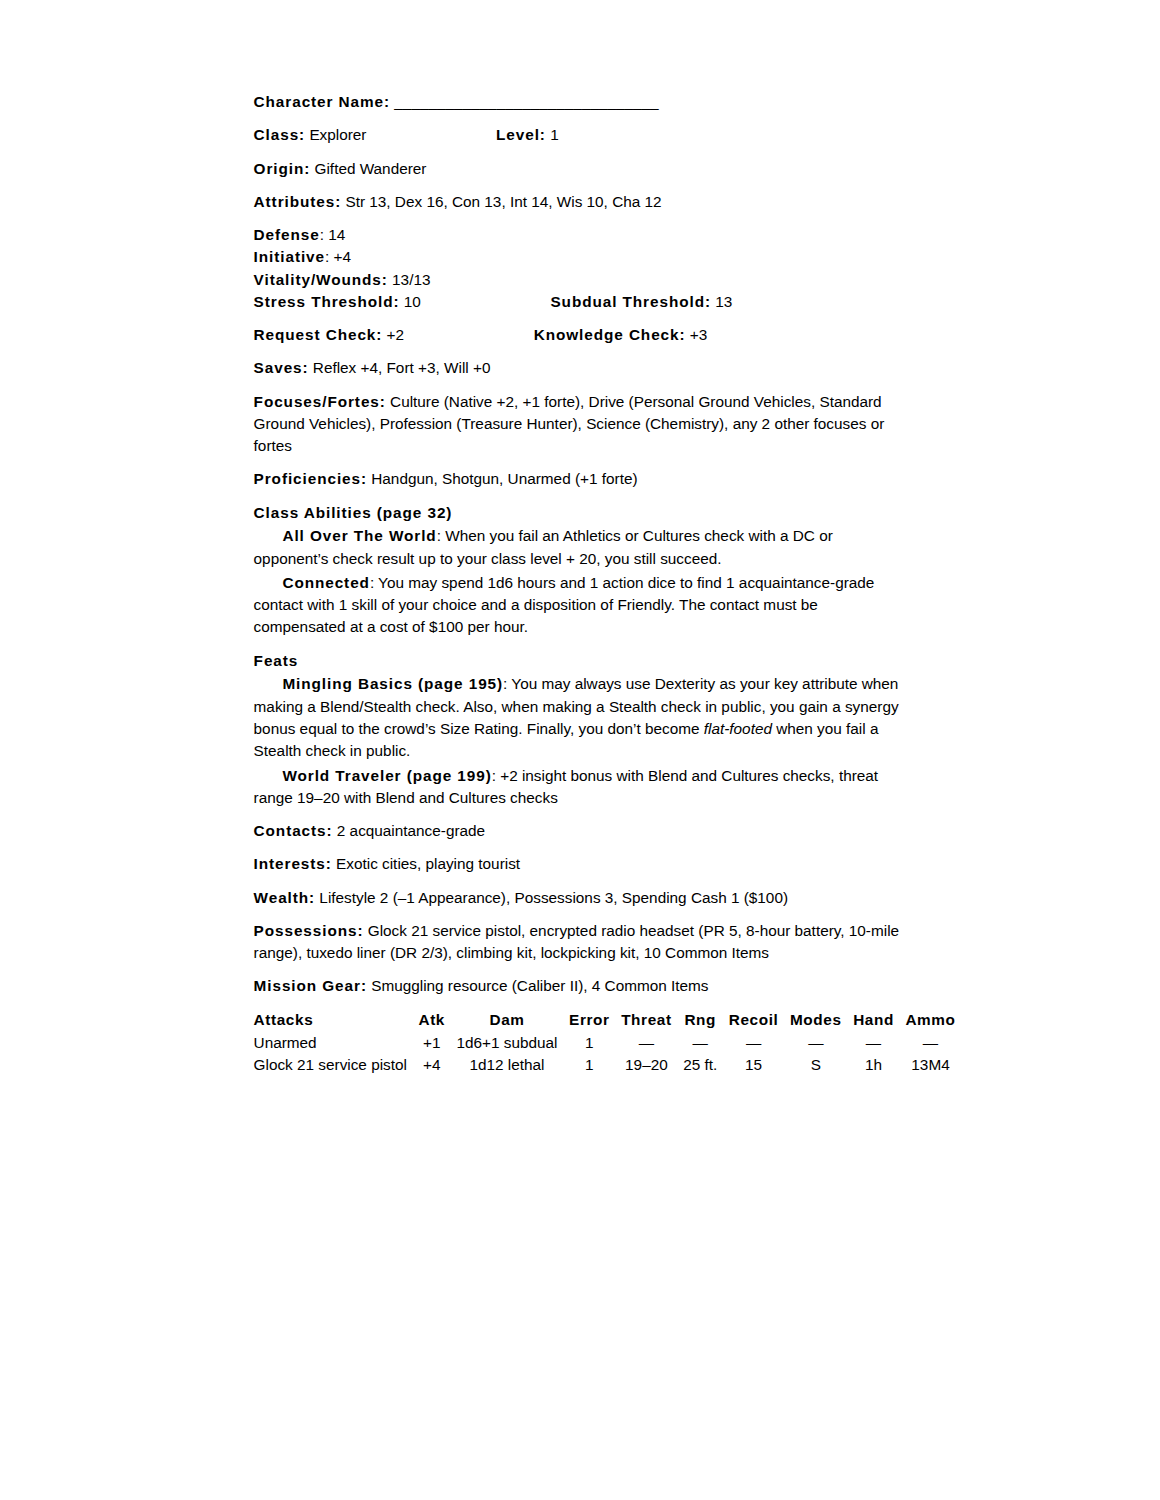Character Name: _______________________________
Class: Explorer
Level: 1
Origin: Gifted Wanderer
Attributes: Str 13, Dex 16, Con 13, Int 14, Wis 10, Cha 12
Defense: 14
Initiative: +4
Vitality/Wounds: 13/13
Stress Threshold: 10
Subdual Threshold: 13
Request Check: +2
Knowledge Check: +3
Saves: Reflex +4, Fort +3, Will +0
Focuses/Fortes: Culture (Native +2, +1 forte), Drive (Personal Ground Vehicles, Standard Ground Vehicles), Profession (Treasure Hunter), Science (Chemistry), any 2 other focuses or fortes
Proficiencies: Handgun, Shotgun, Unarmed (+1 forte)
Class Abilities (page 32)
All Over The World: When you fail an Athletics or Cultures check with a DC or opponent’s check result up to your class level + 20, you still succeed.
Connected: You may spend 1d6 hours and 1 action dice to find 1 acquaintance-grade contact with 1 skill of your choice and a disposition of Friendly. The contact must be compensated at a cost of $100 per hour.
Feats
Mingling Basics (page 195): You may always use Dexterity as your key attribute when making a Blend/Stealth check. Also, when making a Stealth check in public, you gain a synergy bonus equal to the crowd’s Size Rating. Finally, you don’t become flat-footed when you fail a Stealth check in public.
World Traveler (page 199): +2 insight bonus with Blend and Cultures checks, threat range 19–20 with Blend and Cultures checks
Contacts: 2 acquaintance-grade
Interests: Exotic cities, playing tourist
Wealth: Lifestyle 2 (–1 Appearance), Possessions 3, Spending Cash 1 ($100)
Possessions: Glock 21 service pistol, encrypted radio headset (PR 5, 8-hour battery, 10-mile range), tuxedo liner (DR 2/3), climbing kit, lockpicking kit, 10 Common Items
Mission Gear: Smuggling resource (Caliber II), 4 Common Items
| Attacks | Atk | Dam | Error | Threat | Rng | Recoil | Modes | Hand | Ammo |
| --- | --- | --- | --- | --- | --- | --- | --- | --- | --- |
| Unarmed | +1 | 1d6+1 subdual | 1 | — | — | — | — | — | — |
| Glock 21 service pistol | +4 | 1d12 lethal | 1 | 19–20 | 25 ft. | 15 | S | 1h | 13M4 |